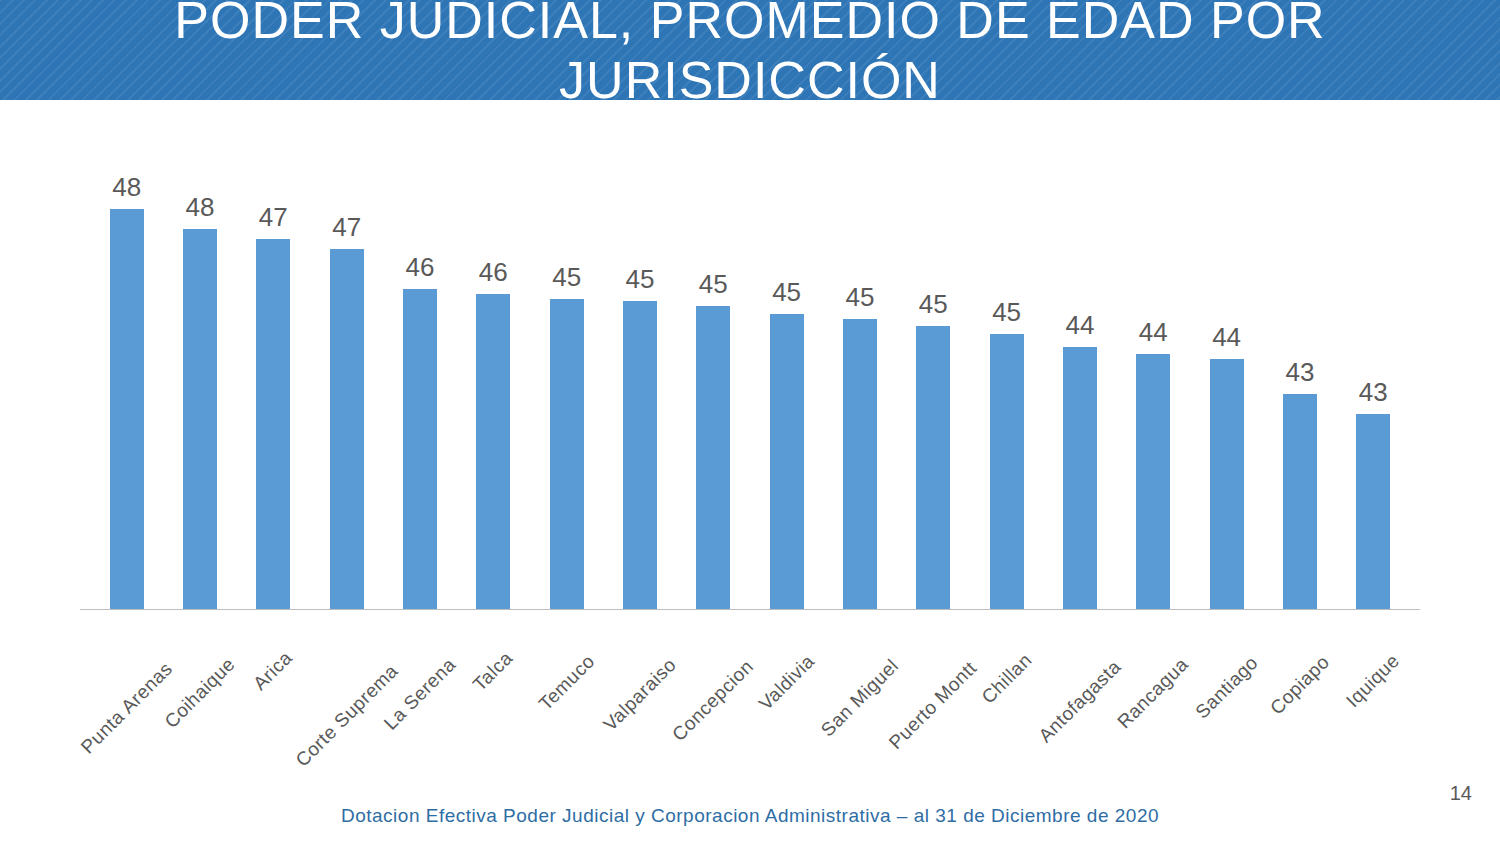Poder Judicial, Promedio de Edad por Jurisdicción
48
48
47
47
46
46
45
45
45
45
45
45
45
44
44
44
43
43
Punta Arenas
Coihaique
Arica
Corte Suprema
La Serena
Talca
Temuco
Valparaiso
Concepcion
Valdivia
San Miguel
Puerto Montt
Chillan
Antofagasta
Rancagua
Santiago
Copiapo
Iquique
Dotacion Efectiva Poder Judicial y Corporacion Administrativa – al 31 de Diciembre de 2020
14